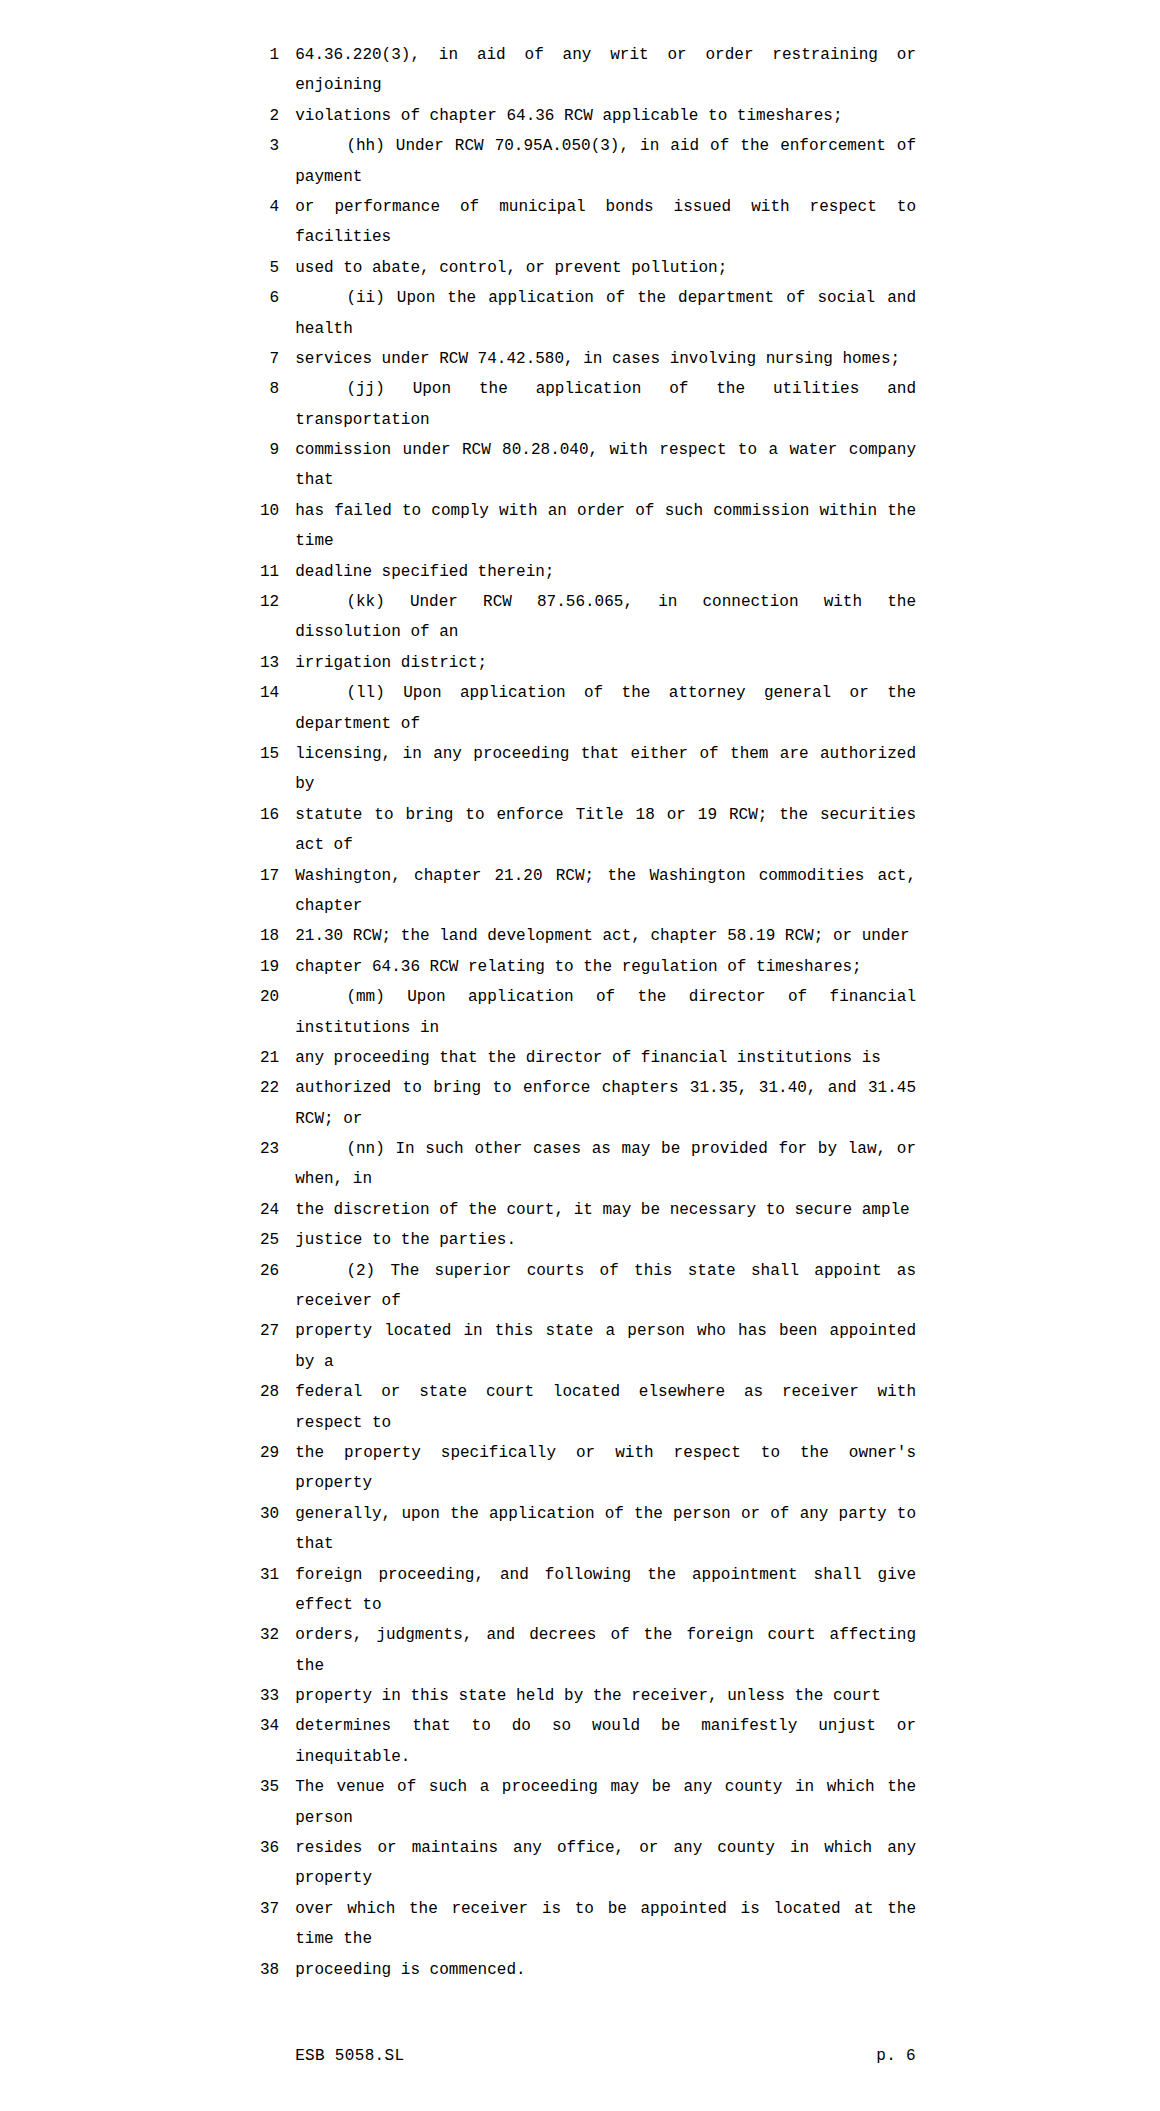64.36.220(3), in aid of any writ or order restraining or enjoining
violations of chapter 64.36 RCW applicable to timeshares;
(hh) Under RCW 70.95A.050(3), in aid of the enforcement of payment
or performance of municipal bonds issued with respect to facilities
used to abate, control, or prevent pollution;
(ii) Upon the application of the department of social and health
services under RCW 74.42.580, in cases involving nursing homes;
(jj) Upon the application of the utilities and transportation
commission under RCW 80.28.040, with respect to a water company that
has failed to comply with an order of such commission within the time
deadline specified therein;
(kk) Under RCW 87.56.065, in connection with the dissolution of an
irrigation district;
(ll) Upon application of the attorney general or the department of
licensing, in any proceeding that either of them are authorized by
statute to bring to enforce Title 18 or 19 RCW; the securities act of
Washington, chapter 21.20 RCW; the Washington commodities act, chapter
21.30 RCW; the land development act, chapter 58.19 RCW; or under
chapter 64.36 RCW relating to the regulation of timeshares;
(mm) Upon application of the director of financial institutions in
any proceeding that the director of financial institutions is
authorized to bring to enforce chapters 31.35, 31.40, and 31.45 RCW; or
(nn) In such other cases as may be provided for by law, or when, in
the discretion of the court, it may be necessary to secure ample
justice to the parties.
(2) The superior courts of this state shall appoint as receiver of
property located in this state a person who has been appointed by a
federal or state court located elsewhere as receiver with respect to
the property specifically or with respect to the owner's property
generally, upon the application of the person or of any party to that
foreign proceeding, and following the appointment shall give effect to
orders, judgments, and decrees of the foreign court affecting the
property in this state held by the receiver, unless the court
determines that to do so would be manifestly unjust or inequitable.
The venue of such a proceeding may be any county in which the person
resides or maintains any office, or any county in which any property
over which the receiver is to be appointed is located at the time the
proceeding is commenced.
ESB 5058.SL p. 6